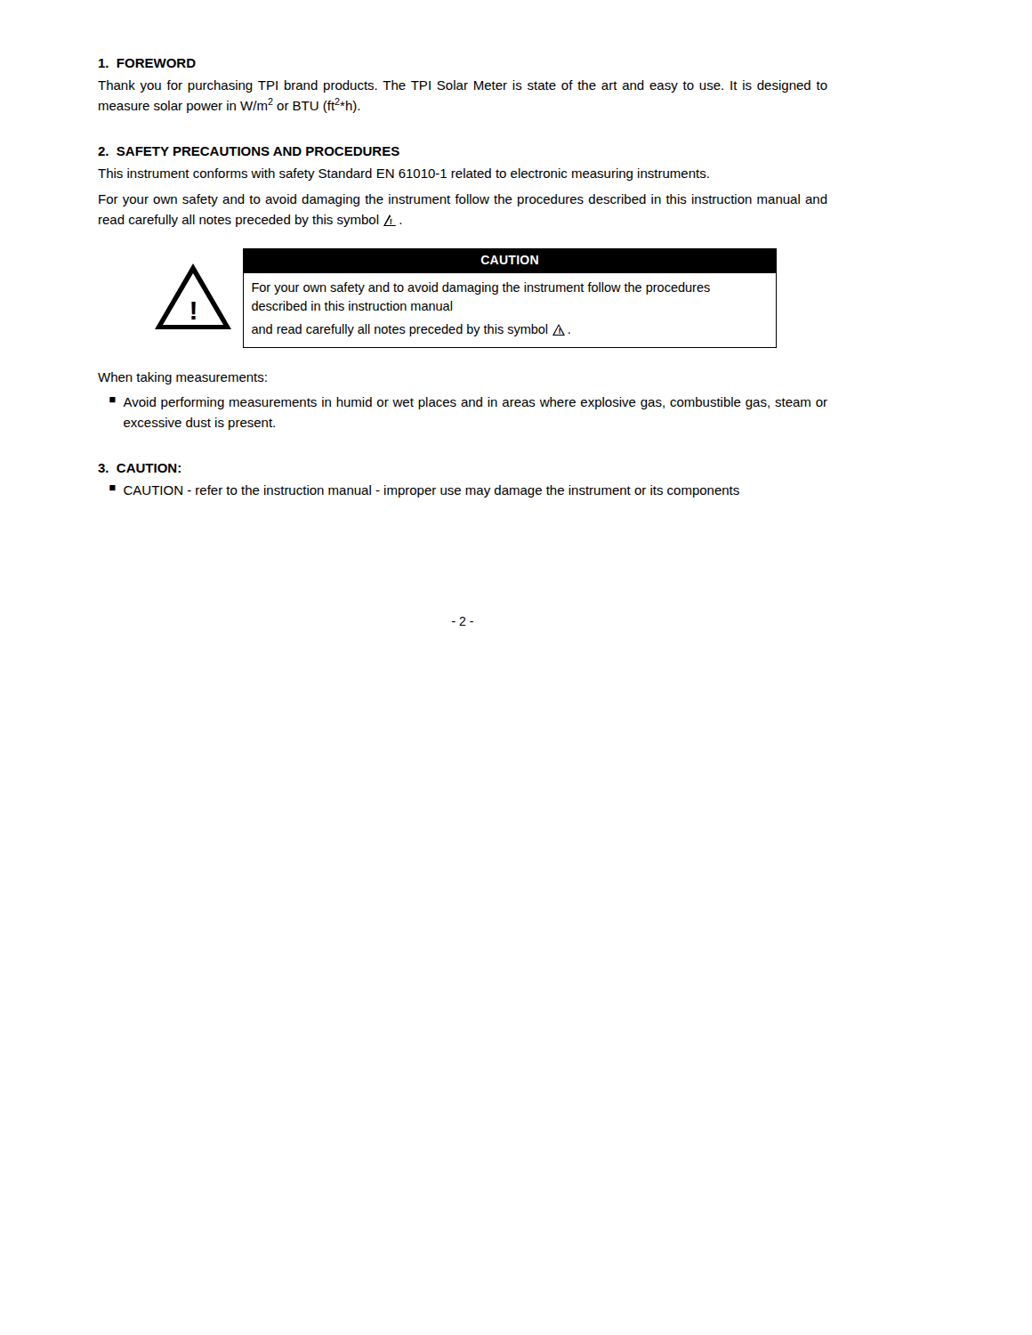1. FOREWORD
Thank you for purchasing TPI brand products. The TPI Solar Meter is state of the art and easy to use. It is designed to measure solar power in W/m2 or BTU (ft2*h).
2. SAFETY PRECAUTIONS AND PROCEDURES
This instrument conforms with safety Standard EN 61010-1 related to electronic measuring instruments.
For your own safety and to avoid damaging the instrument follow the procedures described in this instruction manual and read carefully all notes preceded by this symbol !.
| ! | CAUTION For your own safety and to avoid damaging the instrument follow the procedures described in this instruction manual and read carefully all notes preceded by this symbol ! . |
When taking measurements:
Avoid performing measurements in humid or wet places and in areas where explosive gas, combustible gas, steam or excessive dust is present.
3. CAUTION:
CAUTION - refer to the instruction manual - improper use may damage the instrument or its components
- 2 -